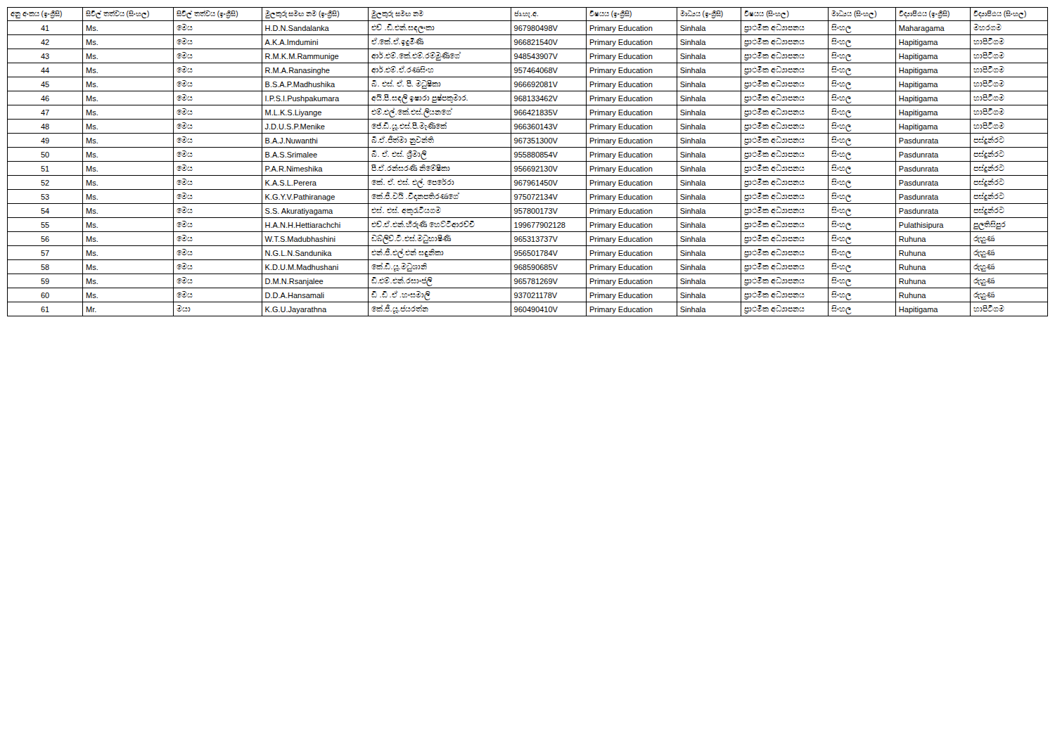| අනු අංකය (ඉංග්‍රීසි) | සිවිල් තත්වය (සිංහල) | සිවිල් තත්වය (ඉංග්‍රීසි) | මුලකුරු සමඟ නම (ඉංග්‍රීසි) | මුලකුරු සමඟ නම | ජා.හැ.අ. | විෂයය (ඉංග්‍රීසි) | මාධ්‍යය (ඉංග්‍රීසි) | විෂයය (සිංහල) | මාධ්‍යය (සිංහල) | විද්‍යාපීඨය (ඉංග්‍රීසි) | විද්‍යාපීඨය (සිංහල) |
| --- | --- | --- | --- | --- | --- | --- | --- | --- | --- | --- | --- |
| 41 | Ms. | මෙය | H.D.N.Sandalanka | එච් .ඩී.එන්.සඳලංකා | 967980498V | Primary Education | Sinhala | ප්‍රාථමික අධ්‍යාපනය | සිංහල | Maharagama | මහරගම |
| 42 | Ms. | මෙය | A.K.A.Imdumini | ඒ.කේ.ඒ.ඉදුමිණි | 966821540V | Primary Education | Sinhala | ප්‍රාථමික අධ්‍යාපනය | සිංහල | Hapitigama | හාපිටිගම |
| 43 | Ms. | මෙය | R.M.K.M.Rammunige | ආර්.එම්.කේ.එම්.රම්මුණිගේ | 948543907V | Primary Education | Sinhala | ප්‍රාථමික අධ්‍යාපනය | සිංහල | Hapitigama | හාපිටිගම |
| 44 | Ms. | මෙය | R.M.A.Ranasinghe | ආර්.එම්.ඒ.රණසිංහ | 957464068V | Primary Education | Sinhala | ප්‍රාථමික අධ්‍යාපනය | සිංහල | Hapitigama | හාපිටිගම |
| 45 | Ms. | මෙය | B.S.A.P.Madhushika | බී. එස්. ඒ. පී. මධුෂිකා | 966692081V | Primary Education | Sinhala | ප්‍රාථමික අධ්‍යාපනය | සිංහල | Hapitigama | හාපිටිගම |
| 46 | Ms. | මෙය | I.P.S.I.Pushpakumara | අයි.පී.සඳලි ඉෂාරා පුෂ්පකුමාර. | 968133462V | Primary Education | Sinhala | ප්‍රාථමික අධ්‍යාපනය | සිංහල | Hapitigama | හාපිටිගම |
| 47 | Ms. | මෙය | M.L.K.S.Liyange | එම්.එල්.කේ.එස්.ලියනගේ | 966421835V | Primary Education | Sinhala | ප්‍රාථමික අධ්‍යාපනය | සිංහල | Hapitigama | හාපිටිගම |
| 48 | Ms. | මෙය | J.D.U.S.P.Menike | ජේ.ඩී.යූ.එස්.පී.මැණිකේ | 966360143V | Primary Education | Sinhala | ප්‍රාථමික අධ්‍යාපනය | සිංහල | Hapitigama | හාපිටිගම |
| 49 | Ms. | මෙය | B.A.J.Nuwanthi | බී.ඒ.ජීත්මා නුවන්ති | 967351300V | Primary Education | Sinhala | ප්‍රාථමික අධ්‍යාපනය | සිංහල | Pasdunrata | පස්දුන්රට |
| 50 | Ms. | මෙය | B.A.S.Srimalee | බී. ඒ. එස්. ශ්‍රීමාලි | 955880854V | Primary Education | Sinhala | ප්‍රාථමික අධ්‍යාපනය | සිංහල | Pasdunrata | පස්දුන්රට |
| 51 | Ms. | මෙය | P.A.R.Nimeshika | පී.ඒ.රන්සරණි නිමේෂිකා | 956692130V | Primary Education | Sinhala | ප්‍රාථමික අධ්‍යාපනය | සිංහල | Pasdunrata | පස්දුන්රට |
| 52 | Ms. | මෙය | K.A.S.L.Perera | කේ. ඒ. එස්. එල්. පෙරේරා | 967961450V | Primary Education | Sinhala | ප්‍රාථමික අධ්‍යාපනය | සිංහල | Pasdunrata | පස්දුන්රට |
| 53 | Ms. | මෙය | K.G.Y.V.Pathiranage | කේ.ජී.වයි .විදානපතිරණගේ | 975072134V | Primary Education | Sinhala | ප්‍රාථමික අධ්‍යාපනය | සිංහල | Pasdunrata | පස්දුන්රට |
| 54 | Ms. | මෙය | S.S. Akuratiyagama | එස්. එස්. අකුරැටියගම | 957800173V | Primary Education | Sinhala | ප්‍රාථමික අධ්‍යාපනය | සිංහල | Pasdunrata | පස්දුන්රට |
| 55 | Ms. | මෙය | H.A.N.H.Hettiarachchi | එච්.ඒ.එන්.හිරුණි හෙට්ටිආරච්චි | 199677902128 | Primary Education | Sinhala | ප්‍රාථමික අධ්‍යාපනය | සිංහල | Pulathisipura | පුලතිසිපුර |
| 56 | Ms. | මෙය | W.T.S.Madubhashini | ඩබ්ලිව්.ටී.එස්.මධුභාෂිණි | 965313737V | Primary Education | Sinhala | ප්‍රාථමික අධ්‍යාපනය | සිංහල | Ruhuna | රුහුණ |
| 57 | Ms. | මෙය | N.G.L.N.Sandunika | එන්.ජී.එල්.එන් සඳුනිකා | 956501784V | Primary Education | Sinhala | ප්‍රාථමික අධ්‍යාපනය | සිංහල | Ruhuna | රුහුණ |
| 58 | Ms. | මෙය | K.D.U.M.Madhushani | කේ.ඩී.යූ.මධුශානි | 968590685V | Primary Education | Sinhala | ප්‍රාථමික අධ්‍යාපනය | සිංහල | Ruhuna | රුහුණ |
| 59 | Ms. | මෙය | D.M.N.Rsanjalee | ඩී.එම්.එන්.රසාංජලි | 965781269V | Primary Education | Sinhala | ප්‍රාථමික අධ්‍යාපනය | සිංහල | Ruhuna | රුහුණ |
| 60 | Ms. | මෙය | D.D.A.Hansamali | ඩී .ඩී .ඒ .හංසමාලි | 937021178V | Primary Education | Sinhala | ප්‍රාථමික අධ්‍යාපනය | සිංහල | Ruhuna | රුහුණ |
| 61 | Mr. | මයා | K.G.U.Jayarathna | කේ.ජී.යූ.ජයරත්න | 960490410V | Primary Education | Sinhala | ප්‍රාථමික අධ්‍යාපනය | සිංහල | Hapitigama | හාපිටිගම |